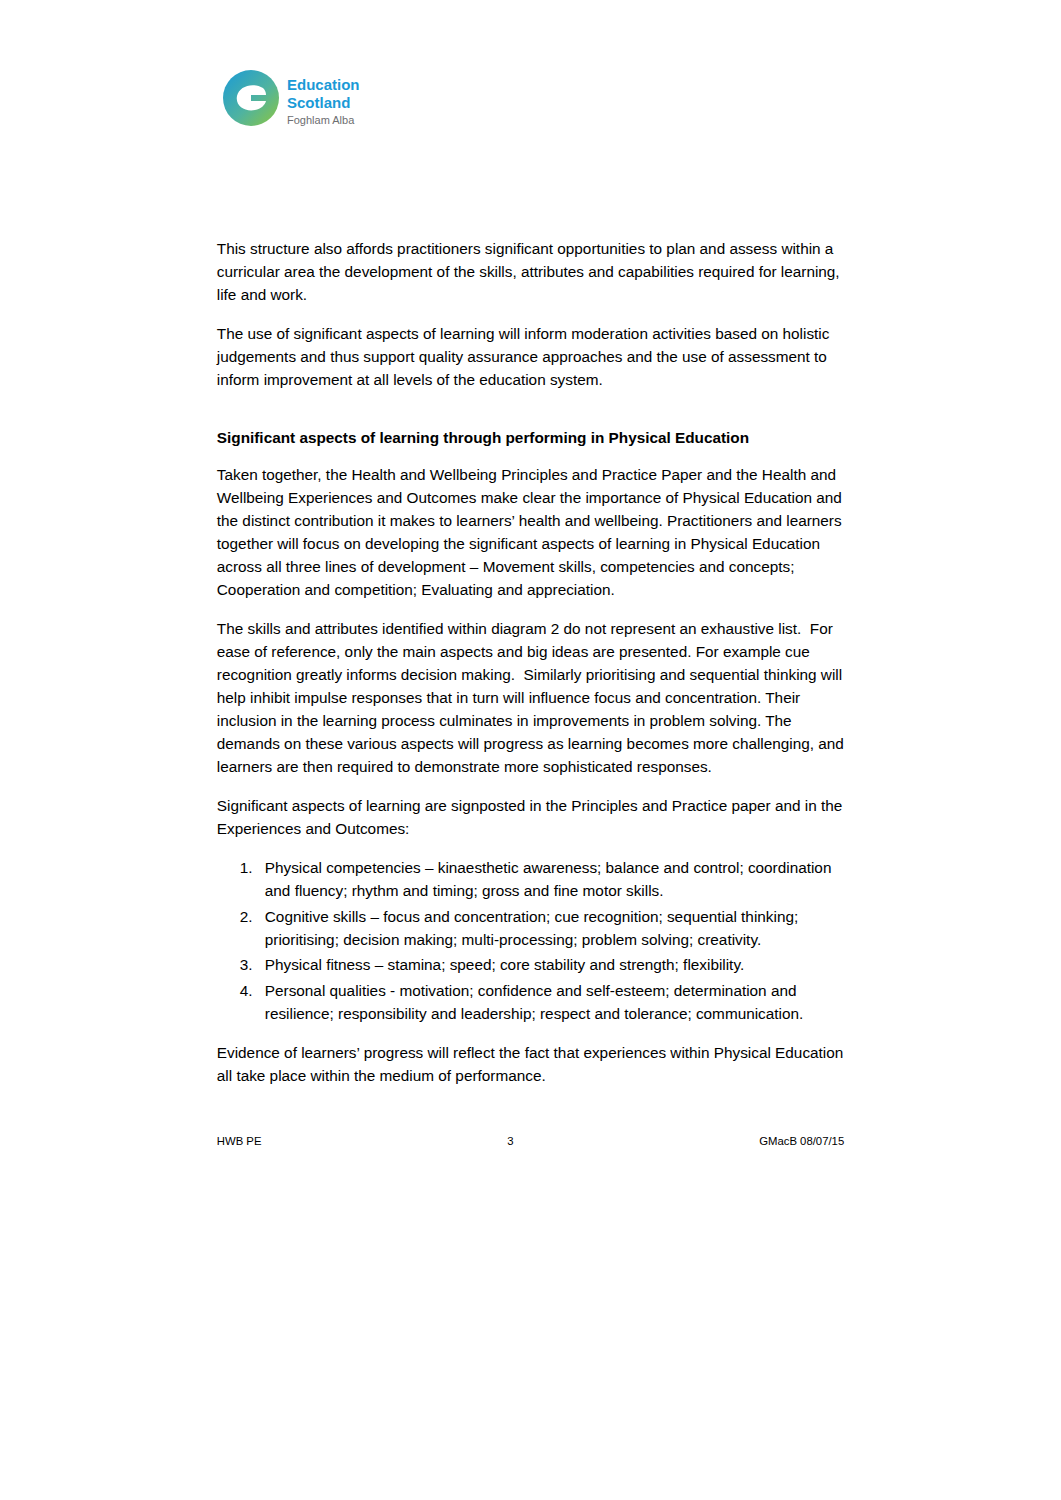Education Scotland Foghlam Alba
This structure also affords practitioners significant opportunities to plan and assess within a curricular area the development of the skills, attributes and capabilities required for learning, life and work.
The use of significant aspects of learning will inform moderation activities based on holistic judgements and thus support quality assurance approaches and the use of assessment to inform improvement at all levels of the education system.
Significant aspects of learning through performing in Physical Education
Taken together, the Health and Wellbeing Principles and Practice Paper and the Health and Wellbeing Experiences and Outcomes make clear the importance of Physical Education and the distinct contribution it makes to learners’ health and wellbeing. Practitioners and learners together will focus on developing the significant aspects of learning in Physical Education across all three lines of development – Movement skills, competencies and concepts; Cooperation and competition; Evaluating and appreciation.
The skills and attributes identified within diagram 2 do not represent an exhaustive list. For ease of reference, only the main aspects and big ideas are presented. For example cue recognition greatly informs decision making. Similarly prioritising and sequential thinking will help inhibit impulse responses that in turn will influence focus and concentration. Their inclusion in the learning process culminates in improvements in problem solving. The demands on these various aspects will progress as learning becomes more challenging, and learners are then required to demonstrate more sophisticated responses.
Significant aspects of learning are signposted in the Principles and Practice paper and in the Experiences and Outcomes:
Physical competencies – kinaesthetic awareness; balance and control; coordination and fluency; rhythm and timing; gross and fine motor skills.
Cognitive skills – focus and concentration; cue recognition; sequential thinking; prioritising; decision making; multi-processing; problem solving; creativity.
Physical fitness – stamina; speed; core stability and strength; flexibility.
Personal qualities - motivation; confidence and self-esteem; determination and resilience; responsibility and leadership; respect and tolerance; communication.
Evidence of learners’ progress will reflect the fact that experiences within Physical Education all take place within the medium of performance.
HWB PE
3
GMacB 08/07/15